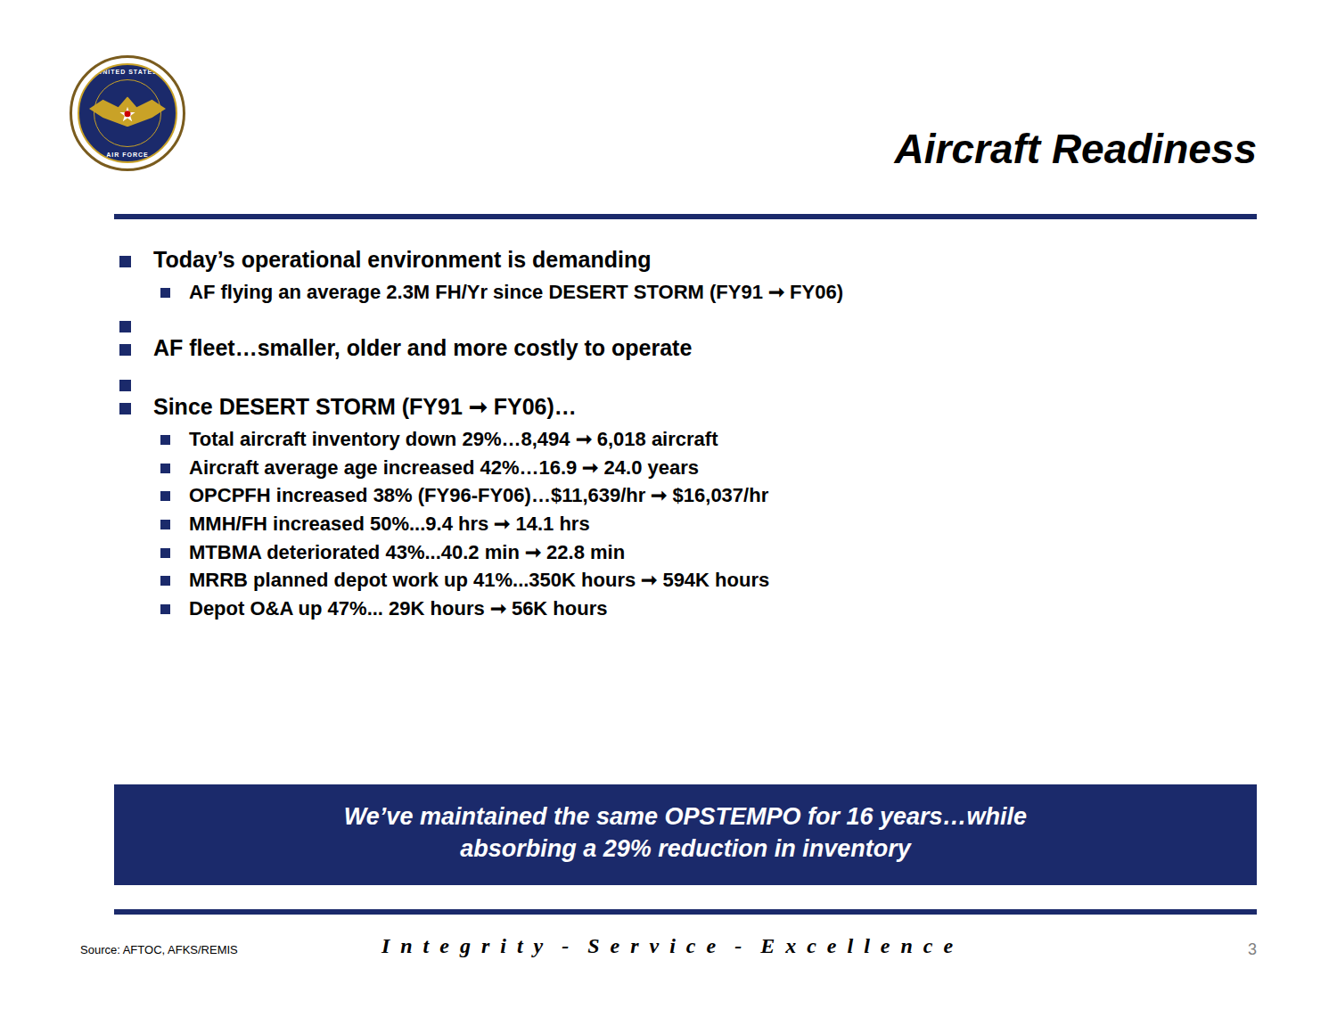UNITED STATES
AIR FORCE
Aircraft Readiness
Today’s operational environment is demanding
AF flying an average 2.3M FH/Yr since DESERT STORM (FY91 ➞ FY06)
AF fleet…smaller, older and more costly to operate
Since DESERT STORM (FY91 ➞ FY06)…
Total aircraft inventory down 29%…8,494 ➞ 6,018 aircraft
Aircraft average age increased 42%…16.9 ➞ 24.0 years
OPCPFH increased 38% (FY96-FY06)…$11,639/hr ➞ $16,037/hr
MMH/FH increased 50%...9.4 hrs ➞ 14.1 hrs
MTBMA deteriorated 43%...40.2 min ➞ 22.8 min
MRRB planned depot work up 41%...350K hours ➞ 594K hours
Depot O&A up 47%... 29K hours ➞ 56K hours
We’ve maintained the same OPSTEMPO for 16 years…while
absorbing a 29% reduction in inventory
Source: AFTOC, AFKS/REMIS
I n t e g r i t y - S e r v i c e - E x c e l l e n c e
3